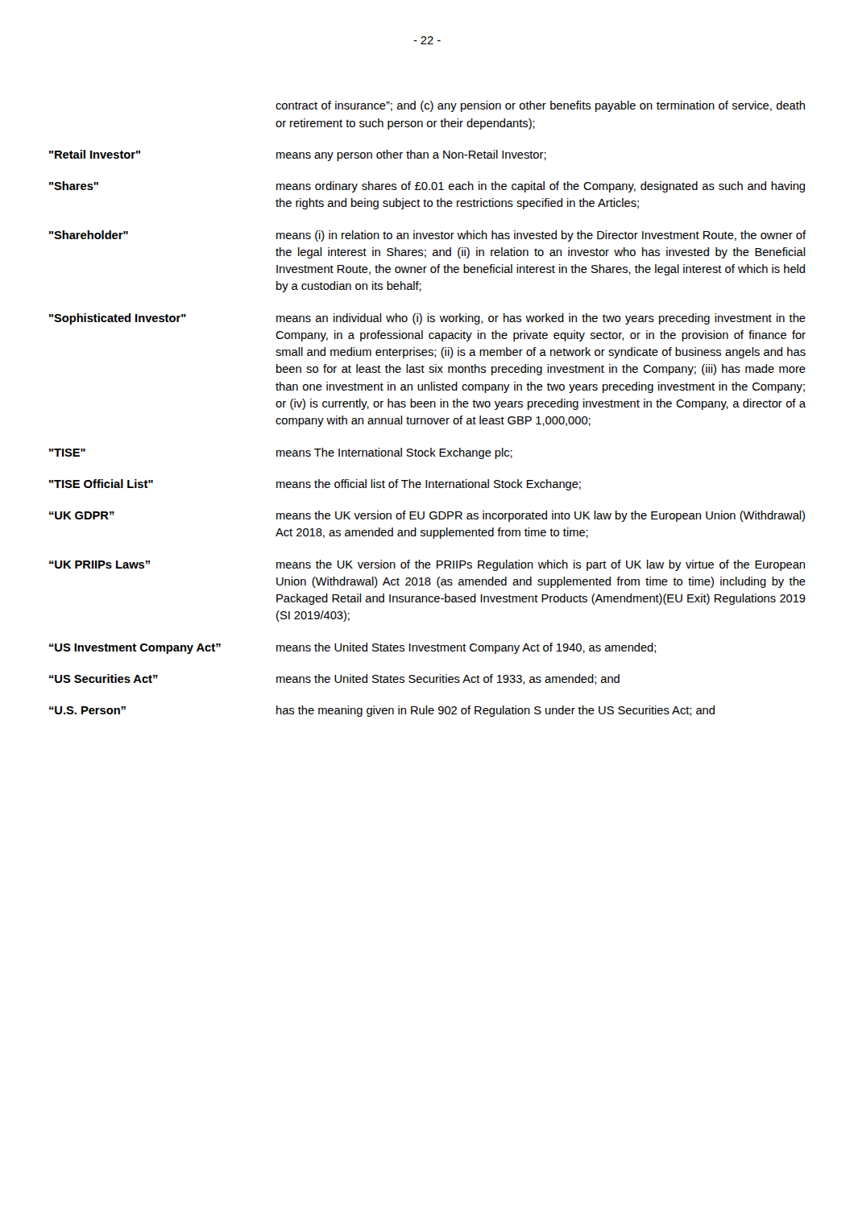- 22 -
| | contract of insurance”; and (c) any pension or other benefits payable on termination of service, death or retirement to such person or their dependants); |
| "Retail Investor" | means any person other than a Non-Retail Investor; |
| "Shares" | means ordinary shares of £0.01 each in the capital of the Company, designated as such and having the rights and being subject to the restrictions specified in the Articles; |
| "Shareholder" | means (i) in relation to an investor which has invested by the Director Investment Route, the owner of the legal interest in Shares; and (ii) in relation to an investor who has invested by the Beneficial Investment Route, the owner of the beneficial interest in the Shares, the legal interest of which is held by a custodian on its behalf; |
| "Sophisticated Investor" | means an individual who (i) is working, or has worked in the two years preceding investment in the Company, in a professional capacity in the private equity sector, or in the provision of finance for small and medium enterprises; (ii) is a member of a network or syndicate of business angels and has been so for at least the last six months preceding investment in the Company; (iii) has made more than one investment in an unlisted company in the two years preceding investment in the Company; or (iv) is currently, or has been in the two years preceding investment in the Company, a director of a company with an annual turnover of at least GBP 1,000,000; |
| "TISE" | means The International Stock Exchange plc; |
| "TISE Official List" | means the official list of The International Stock Exchange; |
| “UK GDPR” | means the UK version of EU GDPR as incorporated into UK law by the European Union (Withdrawal) Act 2018, as amended and supplemented from time to time; |
| “UK PRIIPs Laws” | means the UK version of the PRIIPs Regulation which is part of UK law by virtue of the European Union (Withdrawal) Act 2018 (as amended and supplemented from time to time) including by the Packaged Retail and Insurance-based Investment Products (Amendment)(EU Exit) Regulations 2019 (SI 2019/403); |
| “US Investment Company Act” | means the United States Investment Company Act of 1940, as amended; |
| “US Securities Act” | means the United States Securities Act of 1933, as amended; and |
| “U.S. Person” | has the meaning given in Rule 902 of Regulation S under the US Securities Act; and |